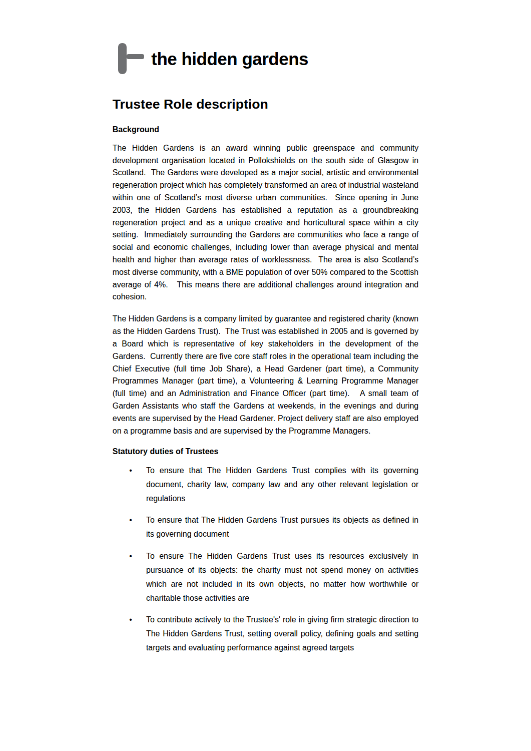the hidden gardens
Trustee Role description
Background
The Hidden Gardens is an award winning public greenspace and community development organisation located in Pollokshields on the south side of Glasgow in Scotland. The Gardens were developed as a major social, artistic and environmental regeneration project which has completely transformed an area of industrial wasteland within one of Scotland’s most diverse urban communities. Since opening in June 2003, the Hidden Gardens has established a reputation as a groundbreaking regeneration project and as a unique creative and horticultural space within a city setting. Immediately surrounding the Gardens are communities who face a range of social and economic challenges, including lower than average physical and mental health and higher than average rates of worklessness. The area is also Scotland’s most diverse community, with a BME population of over 50% compared to the Scottish average of 4%. This means there are additional challenges around integration and cohesion.
The Hidden Gardens is a company limited by guarantee and registered charity (known as the Hidden Gardens Trust). The Trust was established in 2005 and is governed by a Board which is representative of key stakeholders in the development of the Gardens. Currently there are five core staff roles in the operational team including the Chief Executive (full time Job Share), a Head Gardener (part time), a Community Programmes Manager (part time), a Volunteering & Learning Programme Manager (full time) and an Administration and Finance Officer (part time). A small team of Garden Assistants who staff the Gardens at weekends, in the evenings and during events are supervised by the Head Gardener. Project delivery staff are also employed on a programme basis and are supervised by the Programme Managers.
Statutory duties of Trustees
To ensure that The Hidden Gardens Trust complies with its governing document, charity law, company law and any other relevant legislation or regulations
To ensure that The Hidden Gardens Trust pursues its objects as defined in its governing document
To ensure The Hidden Gardens Trust uses its resources exclusively in pursuance of its objects: the charity must not spend money on activities which are not included in its own objects, no matter how worthwhile or charitable those activities are
To contribute actively to the Trustee's' role in giving firm strategic direction to The Hidden Gardens Trust, setting overall policy, defining goals and setting targets and evaluating performance against agreed targets